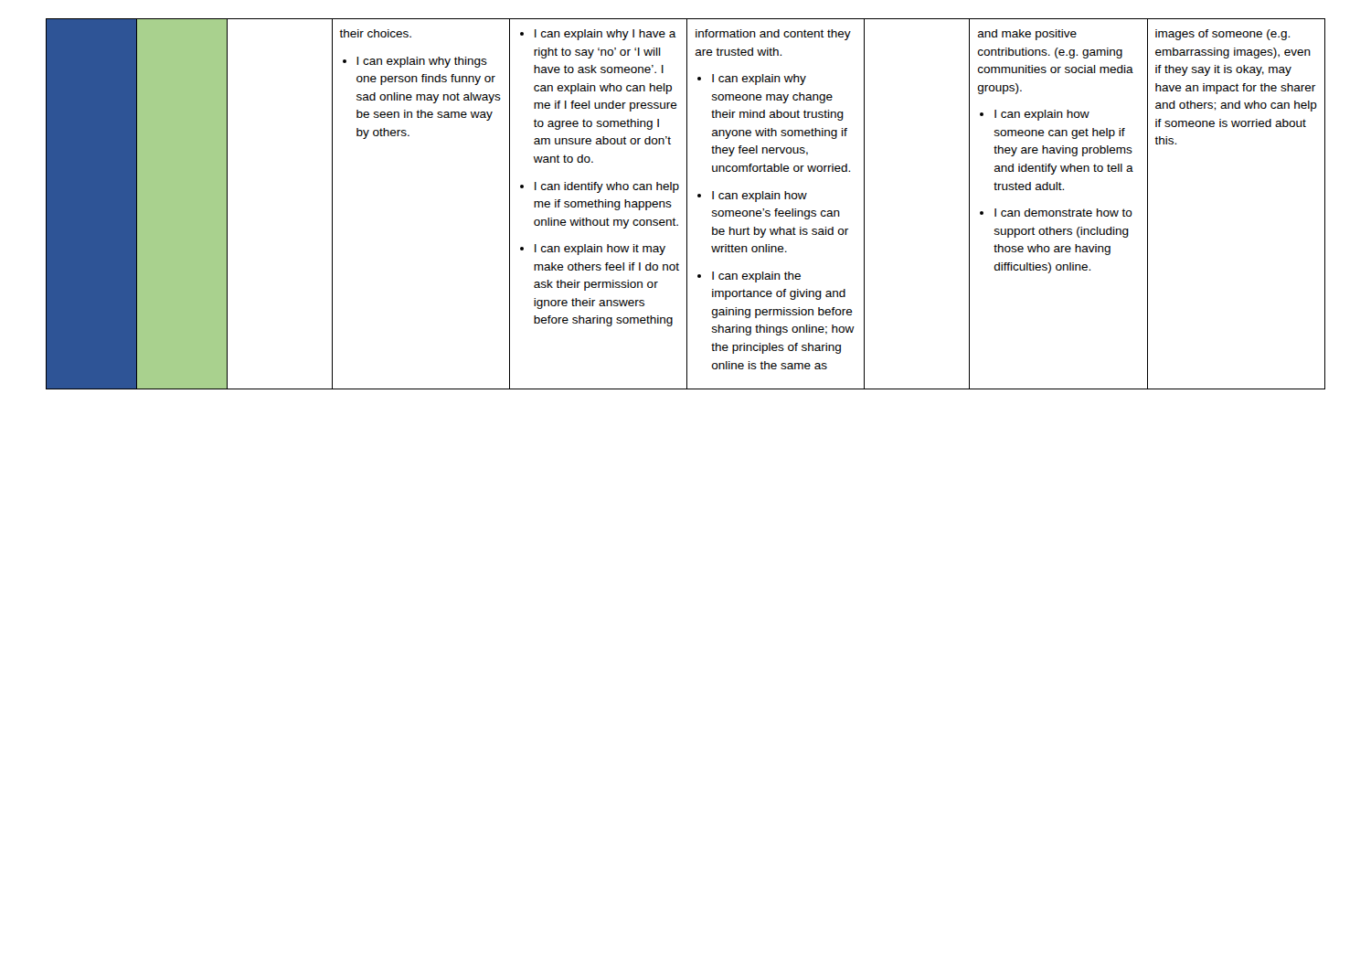| | | | their choices. I can explain why things one person finds funny or sad online may not always be seen in the same way by others. | I can explain why I have a right to say ‘no’ or ‘I will have to ask someone’. I can explain who can help me if I feel under pressure to agree to something I am unsure about or don’t want to do. I can identify who can help me if something happens online without my consent. I can explain how it may make others feel if I do not ask their permission or ignore their answers before sharing something | information and content they are trusted with. I can explain why someone may change their mind about trusting anyone with something if they feel nervous, uncomfortable or worried. I can explain how someone’s feelings can be hurt by what is said or written online. I can explain the importance of giving and gaining permission before sharing things online; how the principles of sharing online is the same as | | and make positive contributions. (e.g. gaming communities or social media groups). I can explain how someone can get help if they are having problems and identify when to tell a trusted adult. I can demonstrate how to support others (including those who are having difficulties) online. | images of someone (e.g. embarrassing images), even if they say it is okay, may have an impact for the sharer and others; and who can help if someone is worried about this. |